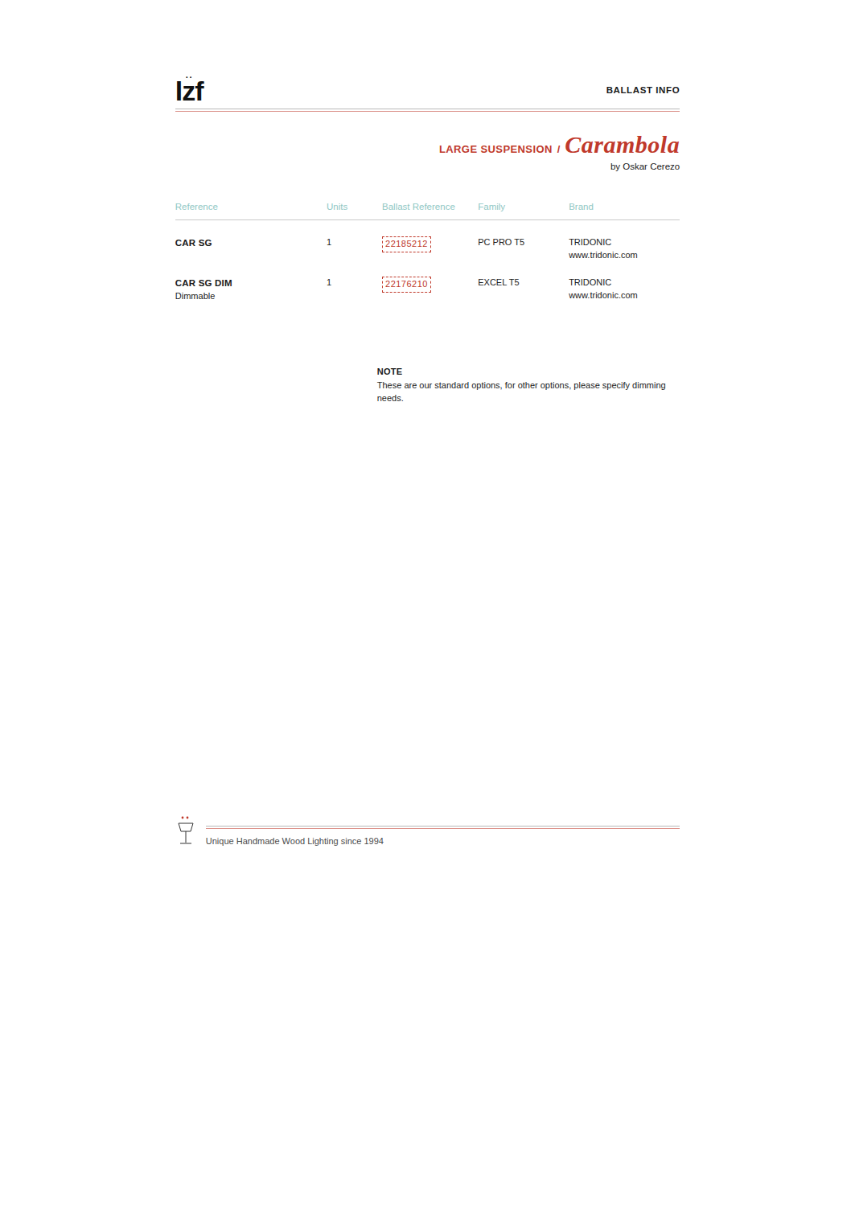l··zf
BALLAST INFO
LARGE SUSPENSION/Carambola
by Oskar Cerezo
| Reference | Units | Ballast Reference | Family | Brand |
| --- | --- | --- | --- | --- |
| CAR SG | 1 | 22185212 | PC PRO T5 | TRIDONIC www.tridonic.com |
| CAR SG DIM Dimmable | 1 | 22176210 | EXCEL T5 | TRIDONIC www.tridonic.com |
NOTE
These are our standard options, for other options, please specify dimming needs.
Unique Handmade Wood Lighting since 1994